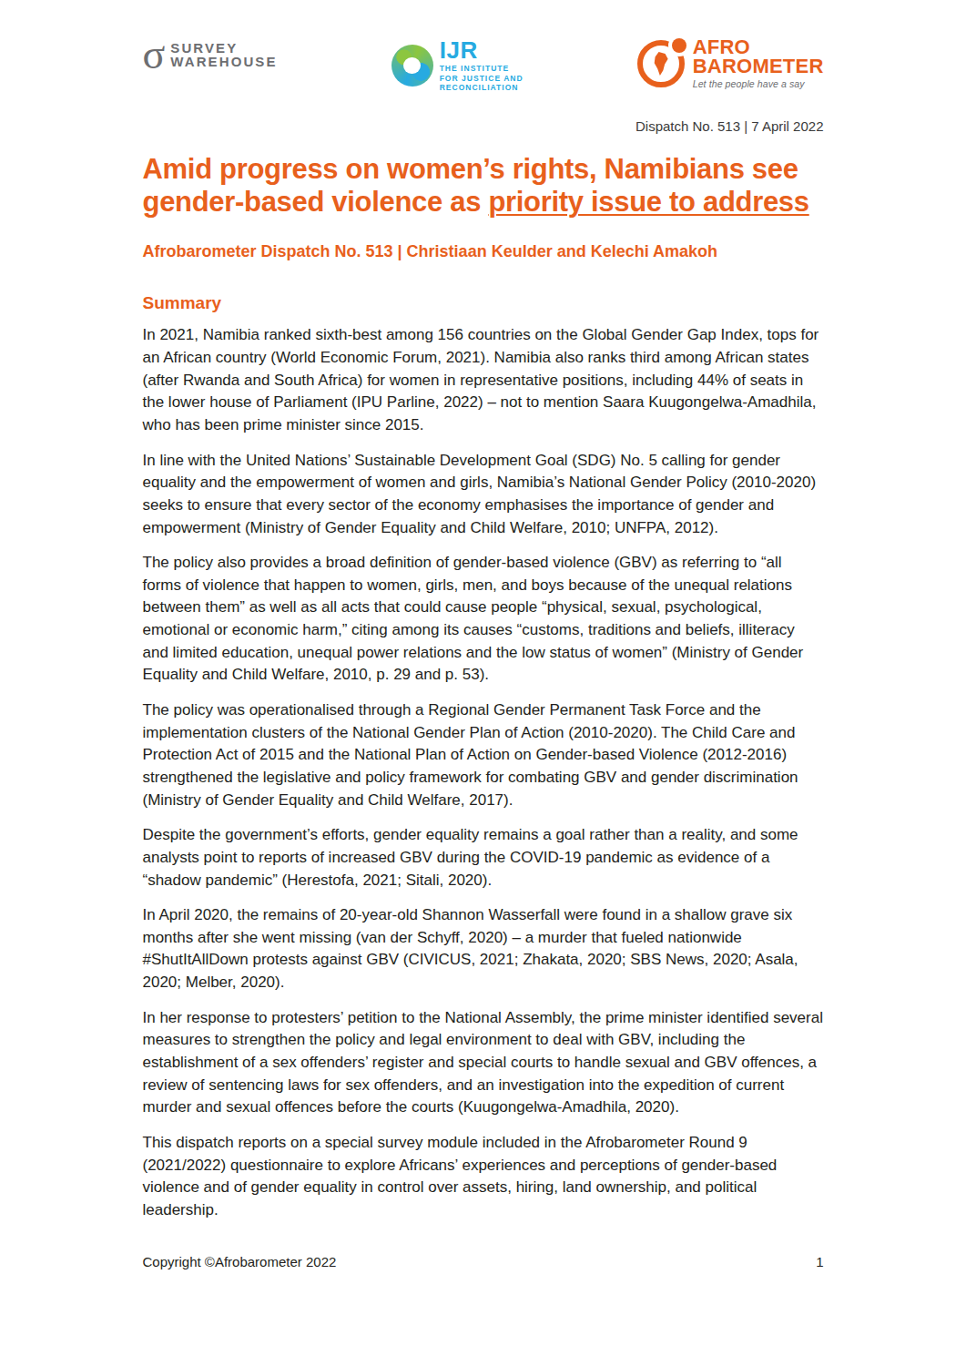σ
Survey Warehouse
IJR
The Institute
for Justice and
Reconciliation
AFRO BAROMETER Let the people have a say
Dispatch No. 513 | 7 April 2022
Amid progress on women’s rights, Namibians see gender-based violence as priority issue to address
Afrobarometer Dispatch No. 513 | Christiaan Keulder and Kelechi Amakoh
Summary
In 2021, Namibia ranked sixth-best among 156 countries on the Global Gender Gap Index, tops for an African country (World Economic Forum, 2021). Namibia also ranks third among African states (after Rwanda and South Africa) for women in representative positions, including 44% of seats in the lower house of Parliament (IPU Parline, 2022) – not to mention Saara Kuugongelwa-Amadhila, who has been prime minister since 2015.
In line with the United Nations’ Sustainable Development Goal (SDG) No. 5 calling for gender equality and the empowerment of women and girls, Namibia’s National Gender Policy (2010-2020) seeks to ensure that every sector of the economy emphasises the importance of gender and empowerment (Ministry of Gender Equality and Child Welfare, 2010; UNFPA, 2012).
The policy also provides a broad definition of gender-based violence (GBV) as referring to “all forms of violence that happen to women, girls, men, and boys because of the unequal relations between them” as well as all acts that could cause people “physical, sexual, psychological, emotional or economic harm,” citing among its causes “customs, traditions and beliefs, illiteracy and limited education, unequal power relations and the low status of women” (Ministry of Gender Equality and Child Welfare, 2010, p. 29 and p. 53).
The policy was operationalised through a Regional Gender Permanent Task Force and the implementation clusters of the National Gender Plan of Action (2010-2020). The Child Care and Protection Act of 2015 and the National Plan of Action on Gender-based Violence (2012-2016) strengthened the legislative and policy framework for combating GBV and gender discrimination (Ministry of Gender Equality and Child Welfare, 2017).
Despite the government’s efforts, gender equality remains a goal rather than a reality, and some analysts point to reports of increased GBV during the COVID-19 pandemic as evidence of a “shadow pandemic” (Herestofa, 2021; Sitali, 2020).
In April 2020, the remains of 20-year-old Shannon Wasserfall were found in a shallow grave six months after she went missing (van der Schyff, 2020) – a murder that fueled nationwide #ShutItAllDown protests against GBV (CIVICUS, 2021; Zhakata, 2020; SBS News, 2020; Asala, 2020; Melber, 2020).
In her response to protesters’ petition to the National Assembly, the prime minister identified several measures to strengthen the policy and legal environment to deal with GBV, including the establishment of a sex offenders’ register and special courts to handle sexual and GBV offences, a review of sentencing laws for sex offenders, and an investigation into the expedition of current murder and sexual offences before the courts (Kuugongelwa-Amadhila, 2020).
This dispatch reports on a special survey module included in the Afrobarometer Round 9 (2021/2022) questionnaire to explore Africans’ experiences and perceptions of gender-based violence and of gender equality in control over assets, hiring, land ownership, and political leadership.
Copyright ©Afrobarometer 2022 1